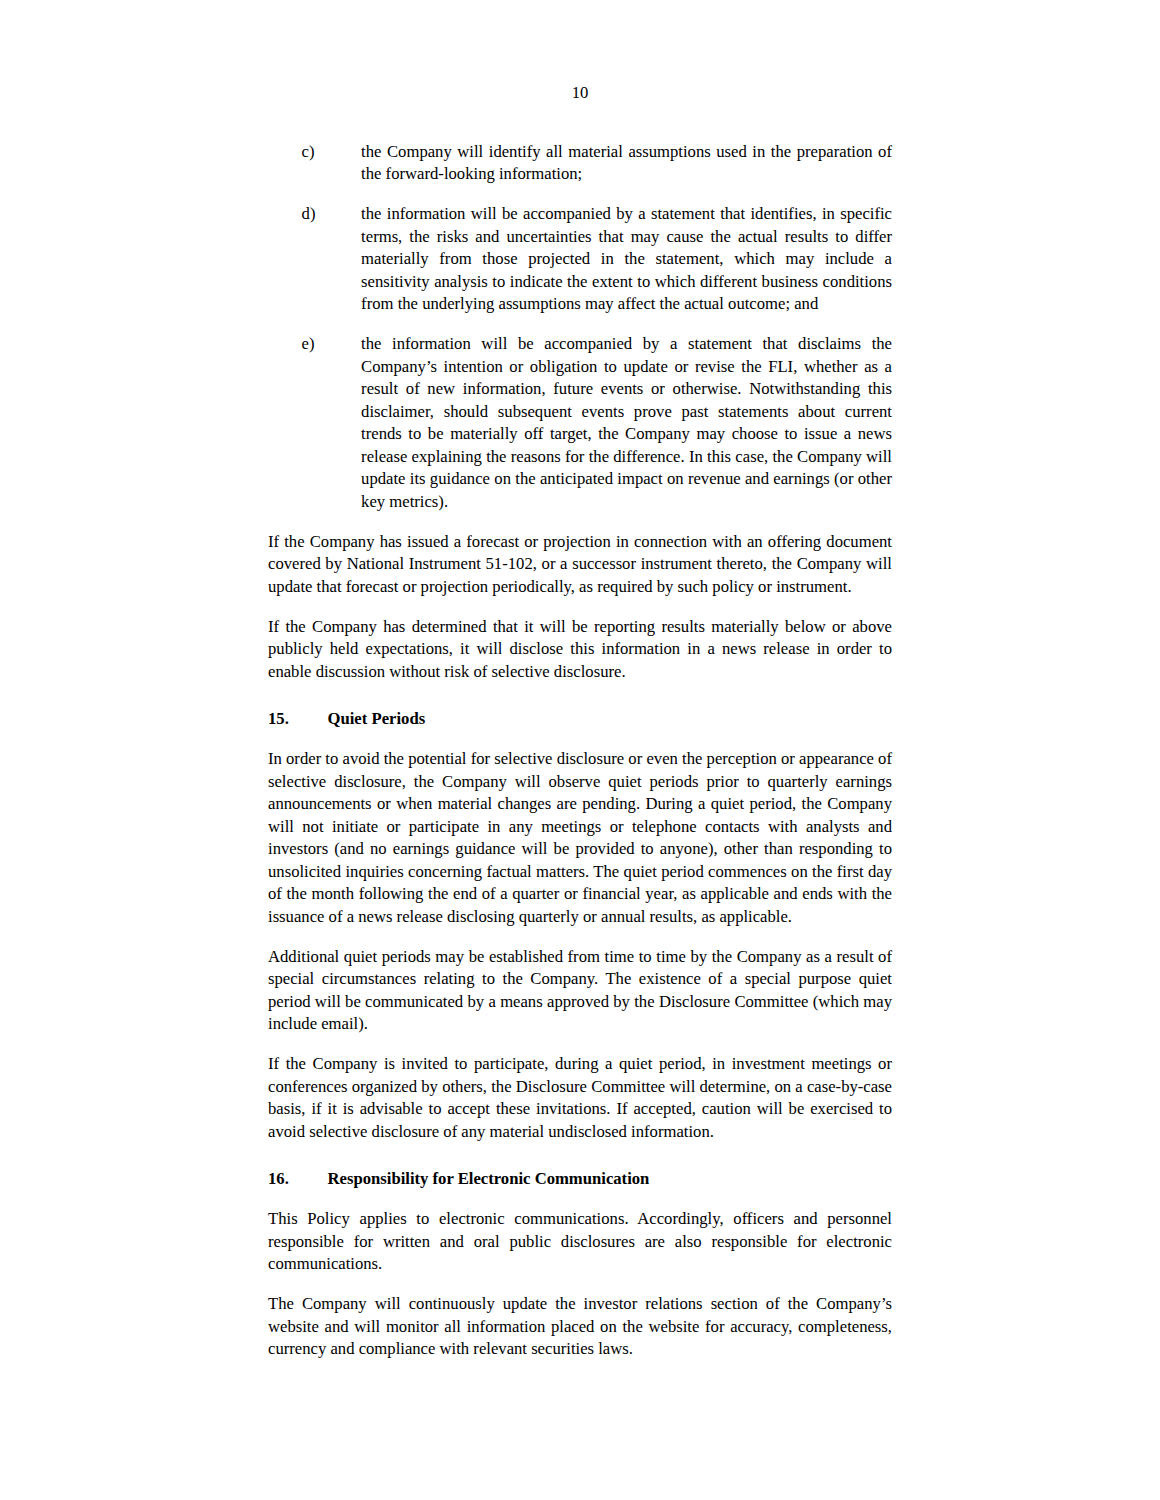10
c) the Company will identify all material assumptions used in the preparation of the forward-looking information;
d) the information will be accompanied by a statement that identifies, in specific terms, the risks and uncertainties that may cause the actual results to differ materially from those projected in the statement, which may include a sensitivity analysis to indicate the extent to which different business conditions from the underlying assumptions may affect the actual outcome; and
e) the information will be accompanied by a statement that disclaims the Company’s intention or obligation to update or revise the FLI, whether as a result of new information, future events or otherwise. Notwithstanding this disclaimer, should subsequent events prove past statements about current trends to be materially off target, the Company may choose to issue a news release explaining the reasons for the difference. In this case, the Company will update its guidance on the anticipated impact on revenue and earnings (or other key metrics).
If the Company has issued a forecast or projection in connection with an offering document covered by National Instrument 51-102, or a successor instrument thereto, the Company will update that forecast or projection periodically, as required by such policy or instrument.
If the Company has determined that it will be reporting results materially below or above publicly held expectations, it will disclose this information in a news release in order to enable discussion without risk of selective disclosure.
15. Quiet Periods
In order to avoid the potential for selective disclosure or even the perception or appearance of selective disclosure, the Company will observe quiet periods prior to quarterly earnings announcements or when material changes are pending. During a quiet period, the Company will not initiate or participate in any meetings or telephone contacts with analysts and investors (and no earnings guidance will be provided to anyone), other than responding to unsolicited inquiries concerning factual matters. The quiet period commences on the first day of the month following the end of a quarter or financial year, as applicable and ends with the issuance of a news release disclosing quarterly or annual results, as applicable.
Additional quiet periods may be established from time to time by the Company as a result of special circumstances relating to the Company. The existence of a special purpose quiet period will be communicated by a means approved by the Disclosure Committee (which may include email).
If the Company is invited to participate, during a quiet period, in investment meetings or conferences organized by others, the Disclosure Committee will determine, on a case-by-case basis, if it is advisable to accept these invitations. If accepted, caution will be exercised to avoid selective disclosure of any material undisclosed information.
16. Responsibility for Electronic Communication
This Policy applies to electronic communications. Accordingly, officers and personnel responsible for written and oral public disclosures are also responsible for electronic communications.
The Company will continuously update the investor relations section of the Company’s website and will monitor all information placed on the website for accuracy, completeness, currency and compliance with relevant securities laws.